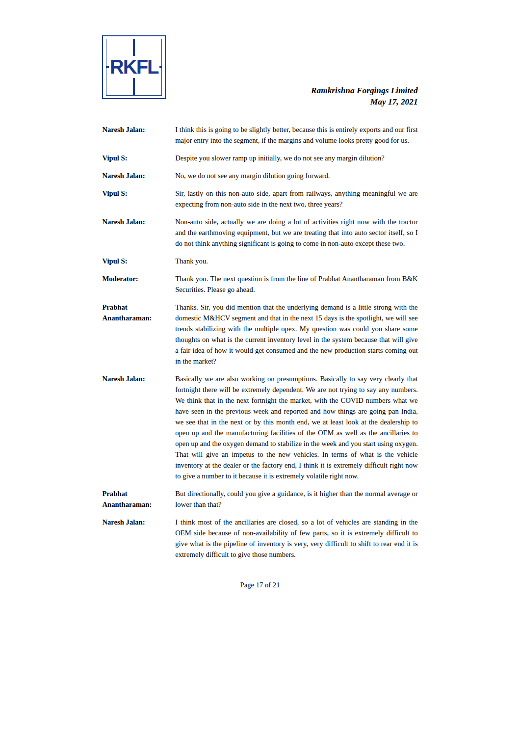RKFL
Ramkrishna Forgings Limited
May 17, 2021
| Naresh Jalan: | I think this is going to be slightly better, because this is entirely exports and our first major entry into the segment, if the margins and volume looks pretty good for us. |
| Vipul S: | Despite you slower ramp up initially, we do not see any margin dilution? |
| Naresh Jalan: | No, we do not see any margin dilution going forward. |
| Vipul S: | Sir, lastly on this non-auto side, apart from railways, anything meaningful we are expecting from non-auto side in the next two, three years? |
| Naresh Jalan: | Non-auto side, actually we are doing a lot of activities right now with the tractor and the earthmoving equipment, but we are treating that into auto sector itself, so I do not think anything significant is going to come in non-auto except these two. |
| Vipul S: | Thank you. |
| Moderator: | Thank you. The next question is from the line of Prabhat Anantharaman from B&K Securities. Please go ahead. |
| Prabhat Anantharaman: | Thanks. Sir, you did mention that the underlying demand is a little strong with the domestic M&HCV segment and that in the next 15 days is the spotlight, we will see trends stabilizing with the multiple opex. My question was could you share some thoughts on what is the current inventory level in the system because that will give a fair idea of how it would get consumed and the new production starts coming out in the market? |
| Naresh Jalan: | Basically we are also working on presumptions. Basically to say very clearly that fortnight there will be extremely dependent. We are not trying to say any numbers. We think that in the next fortnight the market, with the COVID numbers what we have seen in the previous week and reported and how things are going pan India, we see that in the next or by this month end, we at least look at the dealership to open up and the manufacturing facilities of the OEM as well as the ancillaries to open up and the oxygen demand to stabilize in the week and you start using oxygen. That will give an impetus to the new vehicles. In terms of what is the vehicle inventory at the dealer or the factory end, I think it is extremely difficult right now to give a number to it because it is extremely volatile right now. |
| Prabhat Anantharaman: | But directionally, could you give a guidance, is it higher than the normal average or lower than that? |
| Naresh Jalan: | I think most of the ancillaries are closed, so a lot of vehicles are standing in the OEM side because of non-availability of few parts, so it is extremely difficult to give what is the pipeline of inventory is very, very difficult to shift to rear end it is extremely difficult to give those numbers. |
Page 17 of 21